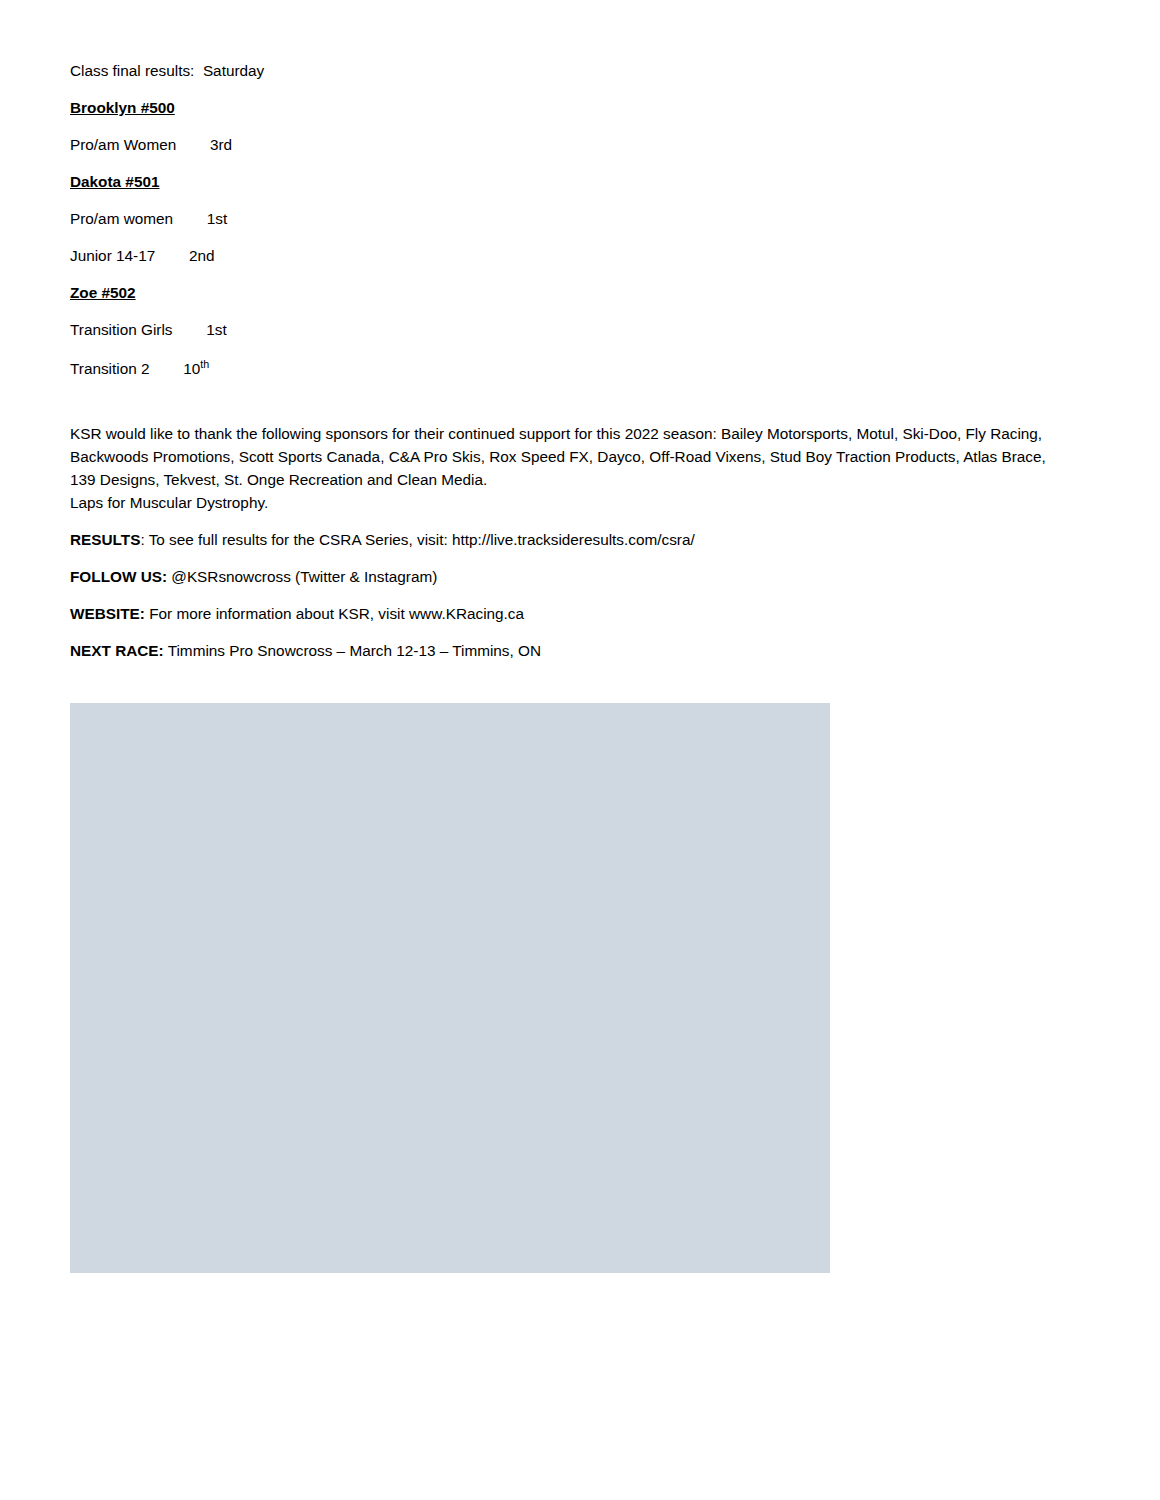Class final results: Saturday
Brooklyn #500
Pro/am Women3rd
Dakota #501
Pro/am women1st
Junior 14-172nd
Zoe #502
Transition Girls1st
Transition 210th
KSR would like to thank the following sponsors for their continued support for this 2022 season: Bailey Motorsports, Motul, Ski-Doo, Fly Racing, Backwoods Promotions, Scott Sports Canada, C&A Pro Skis, Rox Speed FX, Dayco, Off-Road Vixens, Stud Boy Traction Products, Atlas Brace, 139 Designs, Tekvest, St. Onge Recreation and Clean Media.Laps for Muscular Dystrophy.
RESULTS: To see full results for the CSRA Series, visit: http://live.tracksideresults.com/csra/
FOLLOW US: @KSRsnowcross (Twitter & Instagram)
WEBSITE: For more information about KSR, visit www.KRacing.ca
NEXT RACE: Timmins Pro Snowcross – March 12-13 – Timmins, ON